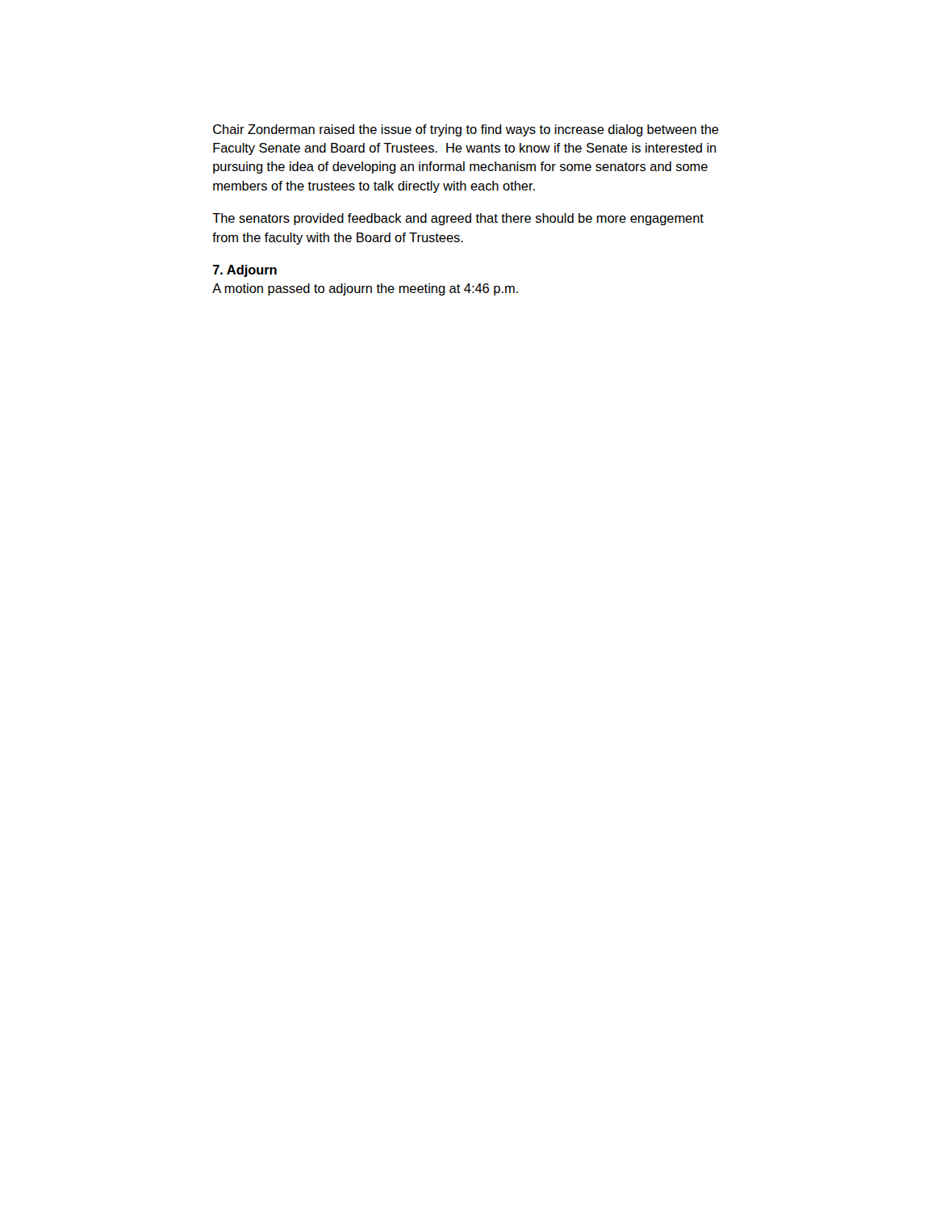Chair Zonderman raised the issue of trying to find ways to increase dialog between the Faculty Senate and Board of Trustees. He wants to know if the Senate is interested in pursuing the idea of developing an informal mechanism for some senators and some members of the trustees to talk directly with each other.
The senators provided feedback and agreed that there should be more engagement from the faculty with the Board of Trustees.
7. Adjourn
A motion passed to adjourn the meeting at 4:46 p.m.